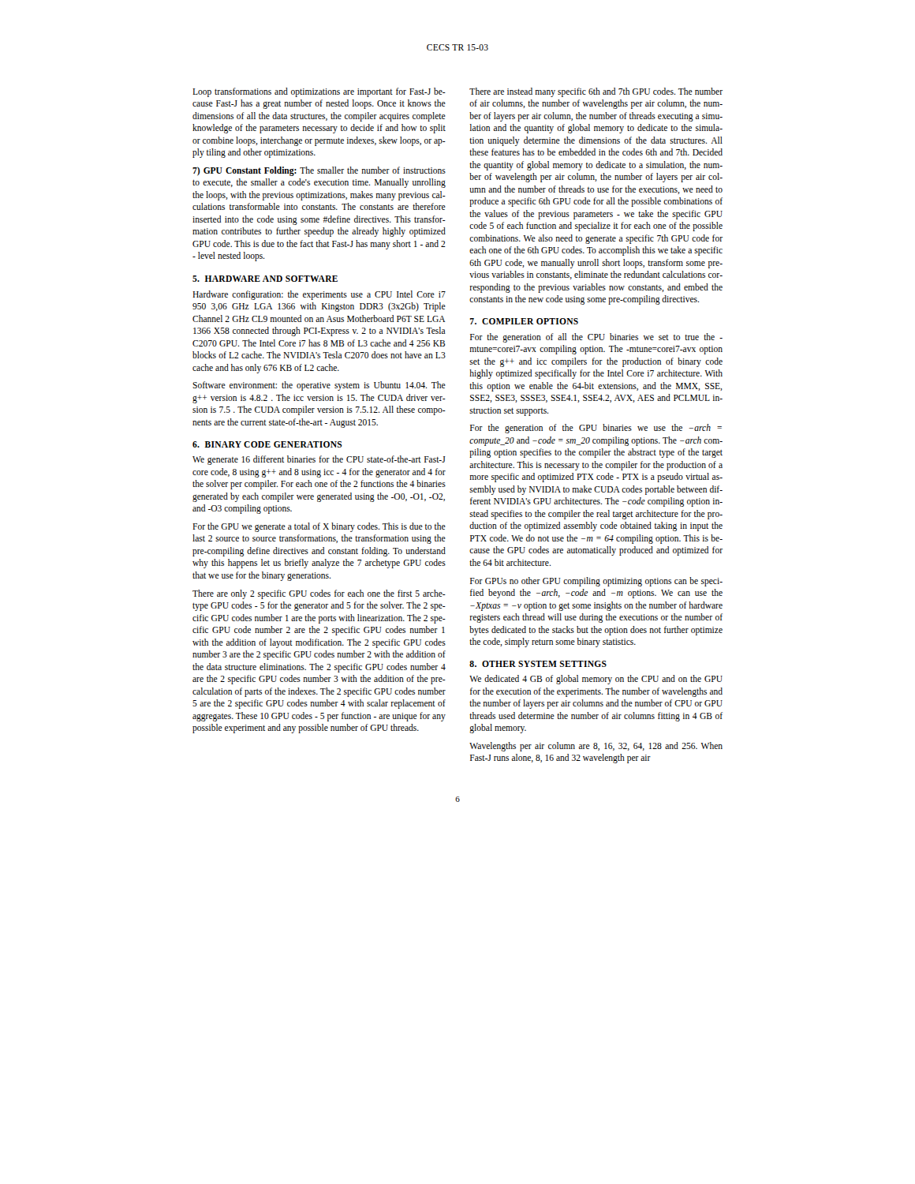CECS TR 15-03
Loop transformations and optimizations are important for Fast-J because Fast-J has a great number of nested loops. Once it knows the dimensions of all the data structures, the compiler acquires complete knowledge of the parameters necessary to decide if and how to split or combine loops, interchange or permute indexes, skew loops, or apply tiling and other optimizations.
7) GPU Constant Folding: The smaller the number of instructions to execute, the smaller a code's execution time. Manually unrolling the loops, with the previous optimizations, makes many previous calculations transformable into constants. The constants are therefore inserted into the code using some #define directives. This transformation contributes to further speedup the already highly optimized GPU code. This is due to the fact that Fast-J has many short 1 - and 2 - level nested loops.
5. HARDWARE AND SOFTWARE
Hardware configuration: the experiments use a CPU Intel Core i7 950 3,06 GHz LGA 1366 with Kingston DDR3 (3x2Gb) Triple Channel 2 GHz CL9 mounted on an Asus Motherboard P6T SE LGA 1366 X58 connected through PCI-Express v. 2 to a NVIDIA's Tesla C2070 GPU. The Intel Core i7 has 8 MB of L3 cache and 4 256 KB blocks of L2 cache. The NVIDIA's Tesla C2070 does not have an L3 cache and has only 676 KB of L2 cache.
Software environment: the operative system is Ubuntu 14.04. The g++ version is 4.8.2 . The icc version is 15. The CUDA driver version is 7.5 . The CUDA compiler version is 7.5.12. All these components are the current state-of-the-art - August 2015.
6. BINARY CODE GENERATIONS
We generate 16 different binaries for the CPU state-of-the-art Fast-J core code, 8 using g++ and 8 using icc - 4 for the generator and 4 for the solver per compiler. For each one of the 2 functions the 4 binaries generated by each compiler were generated using the -O0, -O1, -O2, and -O3 compiling options.
For the GPU we generate a total of X binary codes. This is due to the last 2 source to source transformations, the transformation using the pre-compiling define directives and constant folding. To understand why this happens let us briefly analyze the 7 archetype GPU codes that we use for the binary generations.
There are only 2 specific GPU codes for each one the first 5 archetype GPU codes - 5 for the generator and 5 for the solver. The 2 specific GPU codes number 1 are the ports with linearization. The 2 specific GPU code number 2 are the 2 specific GPU codes number 1 with the addition of layout modification. The 2 specific GPU codes number 3 are the 2 specific GPU codes number 2 with the addition of the data structure eliminations. The 2 specific GPU codes number 4 are the 2 specific GPU codes number 3 with the addition of the pre-calculation of parts of the indexes. The 2 specific GPU codes number 5 are the 2 specific GPU codes number 4 with scalar replacement of aggregates. These 10 GPU codes - 5 per function - are unique for any possible experiment and any possible number of GPU threads.
There are instead many specific 6th and 7th GPU codes. The number of air columns, the number of wavelengths per air column, the number of layers per air column, the number of threads executing a simulation and the quantity of global memory to dedicate to the simulation uniquely determine the dimensions of the data structures. All these features has to be embedded in the codes 6th and 7th. Decided the quantity of global memory to dedicate to a simulation, the number of wavelength per air column, the number of layers per air column and the number of threads to use for the executions, we need to produce a specific 6th GPU code for all the possible combinations of the values of the previous parameters - we take the specific GPU code 5 of each function and specialize it for each one of the possible combinations. We also need to generate a specific 7th GPU code for each one of the 6th GPU codes. To accomplish this we take a specific 6th GPU code, we manually unroll short loops, transform some previous variables in constants, eliminate the redundant calculations corresponding to the previous variables now constants, and embed the constants in the new code using some pre-compiling directives.
7. COMPILER OPTIONS
For the generation of all the CPU binaries we set to true the -mtune=corei7-avx compiling option. The -mtune=corei7-avx option set the g++ and icc compilers for the production of binary code highly optimized specifically for the Intel Core i7 architecture. With this option we enable the 64-bit extensions, and the MMX, SSE, SSE2, SSE3, SSSE3, SSE4.1, SSE4.2, AVX, AES and PCLMUL instruction set supports.
For the generation of the GPU binaries we use the −arch = compute_20 and −code = sm_20 compiling options. The −arch compiling option specifies to the compiler the abstract type of the target architecture. This is necessary to the compiler for the production of a more specific and optimized PTX code - PTX is a pseudo virtual assembly used by NVIDIA to make CUDA codes portable between different NVIDIA's GPU architectures. The −code compiling option instead specifies to the compiler the real target architecture for the production of the optimized assembly code obtained taking in input the PTX code. We do not use the −m = 64 compiling option. This is because the GPU codes are automatically produced and optimized for the 64 bit architecture.
For GPUs no other GPU compiling optimizing options can be specified beyond the −arch, −code and −m options. We can use the −Xptxas = −v option to get some insights on the number of hardware registers each thread will use during the executions or the number of bytes dedicated to the stacks but the option does not further optimize the code, simply return some binary statistics.
8. OTHER SYSTEM SETTINGS
We dedicated 4 GB of global memory on the CPU and on the GPU for the execution of the experiments. The number of wavelengths and the number of layers per air columns and the number of CPU or GPU threads used determine the number of air columns fitting in 4 GB of global memory.
Wavelengths per air column are 8, 16, 32, 64, 128 and 256. When Fast-J runs alone, 8, 16 and 32 wavelength per air
6